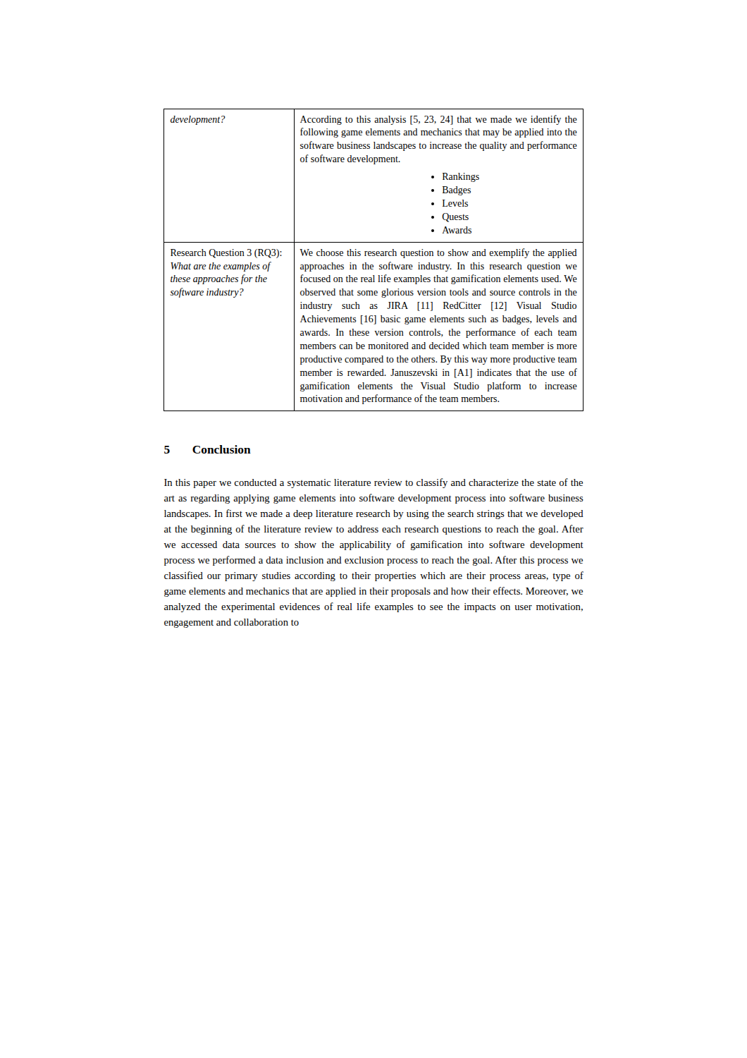| development? | According to this analysis [5, 23, 24] that we made we identify the following game elements and mechanics that may be applied into the software business landscapes to increase the quality and performance of software development. Rankings Badges Levels Quests Awards |
| Research Question 3 (RQ3): What are the examples of these approaches for the software industry? | We choose this research question to show and exemplify the applied approaches in the software industry. In this research question we focused on the real life examples that gamification elements used. We observed that some glorious version tools and source controls in the industry such as JIRA [11] RedCitter [12] Visual Studio Achievements [16] basic game elements such as badges, levels and awards. In these version controls, the performance of each team members can be monitored and decided which team member is more productive compared to the others. By this way more productive team member is rewarded. Januszevski in [A1] indicates that the use of gamification elements the Visual Studio platform to increase motivation and performance of the team members. |
5 Conclusion
In this paper we conducted a systematic literature review to classify and characterize the state of the art as regarding applying game elements into software development process into software business landscapes. In first we made a deep literature research by using the search strings that we developed at the beginning of the literature review to address each research questions to reach the goal. After we accessed data sources to show the applicability of gamification into software development process we performed a data inclusion and exclusion process to reach the goal. After this process we classified our primary studies according to their properties which are their process areas, type of game elements and mechanics that are applied in their proposals and how their effects. Moreover, we analyzed the experimental evidences of real life examples to see the impacts on user motivation, engagement and collaboration to